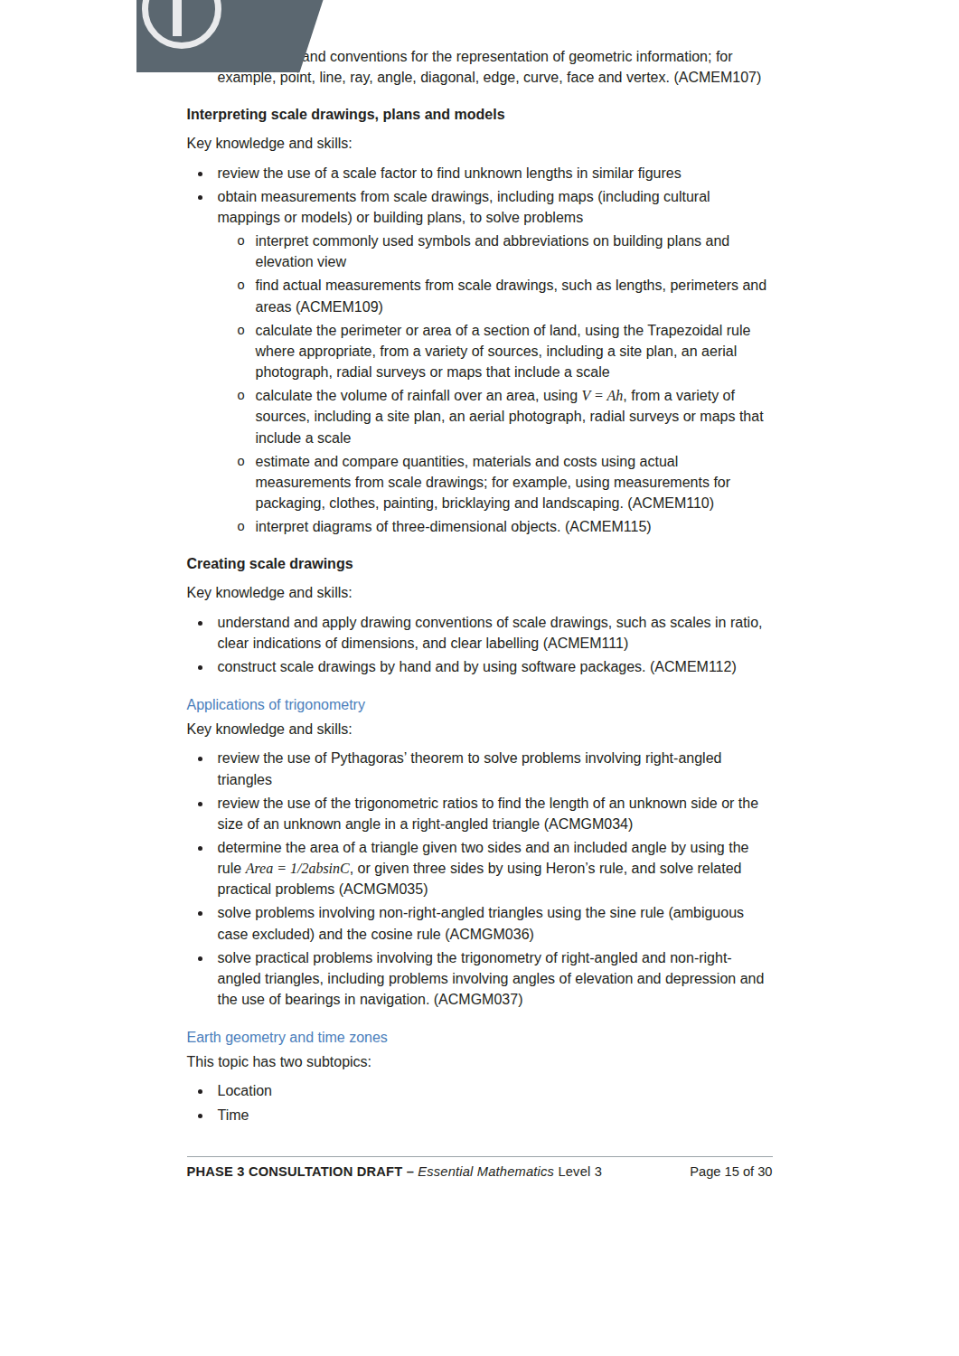use symbols and conventions for the representation of geometric information; for example, point, line, ray, angle, diagonal, edge, curve, face and vertex. (ACMEM107)
Interpreting scale drawings, plans and models
Key knowledge and skills:
review the use of a scale factor to find unknown lengths in similar figures
obtain measurements from scale drawings, including maps (including cultural mappings or models) or building plans, to solve problems
interpret commonly used symbols and abbreviations on building plans and elevation view
find actual measurements from scale drawings, such as lengths, perimeters and areas (ACMEM109)
calculate the perimeter or area of a section of land, using the Trapezoidal rule where appropriate, from a variety of sources, including a site plan, an aerial photograph, radial surveys or maps that include a scale
calculate the volume of rainfall over an area, using V = Ah, from a variety of sources, including a site plan, an aerial photograph, radial surveys or maps that include a scale
estimate and compare quantities, materials and costs using actual measurements from scale drawings; for example, using measurements for packaging, clothes, painting, bricklaying and landscaping. (ACMEM110)
interpret diagrams of three-dimensional objects. (ACMEM115)
Creating scale drawings
Key knowledge and skills:
understand and apply drawing conventions of scale drawings, such as scales in ratio, clear indications of dimensions, and clear labelling (ACMEM111)
construct scale drawings by hand and by using software packages. (ACMEM112)
Applications of trigonometry
Key knowledge and skills:
review the use of Pythagoras’ theorem to solve problems involving right-angled triangles
review the use of the trigonometric ratios to find the length of an unknown side or the size of an unknown angle in a right-angled triangle (ACMGM034)
determine the area of a triangle given two sides and an included angle by using the rule Area = 1/2absinC, or given three sides by using Heron’s rule, and solve related practical problems (ACMGM035)
solve problems involving non-right-angled triangles using the sine rule (ambiguous case excluded) and the cosine rule (ACMGM036)
solve practical problems involving the trigonometry of right-angled and non-right-angled triangles, including problems involving angles of elevation and depression and the use of bearings in navigation. (ACMGM037)
Earth geometry and time zones
This topic has two subtopics:
Location
Time
PHASE 3 CONSULTATION DRAFT – Essential Mathematics Level 3
Page 15 of 30